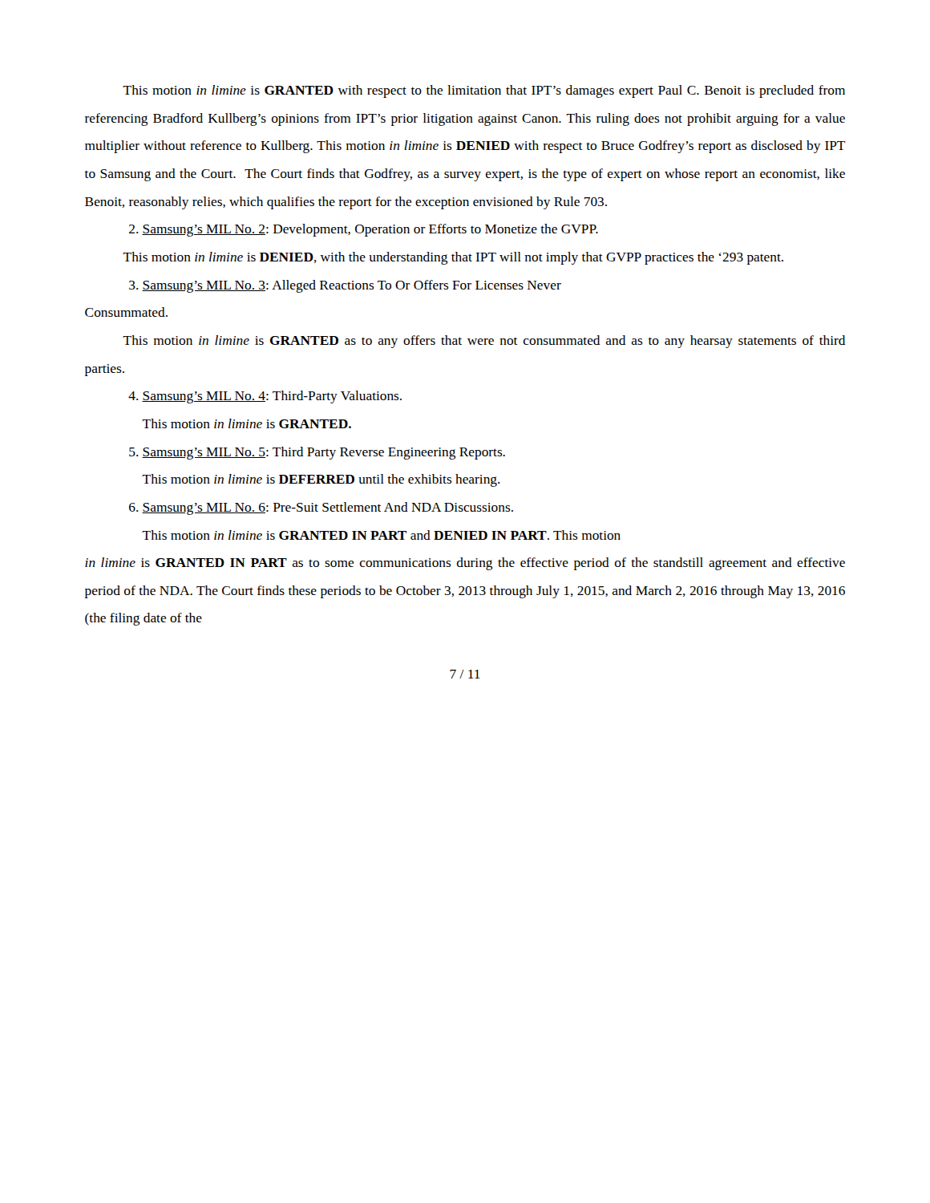This motion in limine is GRANTED with respect to the limitation that IPT’s damages expert Paul C. Benoit is precluded from referencing Bradford Kullberg’s opinions from IPT’s prior litigation against Canon. This ruling does not prohibit arguing for a value multiplier without reference to Kullberg. This motion in limine is DENIED with respect to Bruce Godfrey’s report as disclosed by IPT to Samsung and the Court. The Court finds that Godfrey, as a survey expert, is the type of expert on whose report an economist, like Benoit, reasonably relies, which qualifies the report for the exception envisioned by Rule 703.
Samsung’s MIL No. 2: Development, Operation or Efforts to Monetize the GVPP.
This motion in limine is DENIED, with the understanding that IPT will not imply that GVPP practices the ‘293 patent.
Samsung’s MIL No. 3: Alleged Reactions To Or Offers For Licenses Never
Consummated.
This motion in limine is GRANTED as to any offers that were not consummated and as to any hearsay statements of third parties.
Samsung’s MIL No. 4: Third-Party Valuations.
This motion in limine is GRANTED.
Samsung’s MIL No. 5: Third Party Reverse Engineering Reports.
This motion in limine is DEFERRED until the exhibits hearing.
Samsung’s MIL No. 6: Pre-Suit Settlement And NDA Discussions.
This motion in limine is GRANTED IN PART and DENIED IN PART. This motion
in limine is GRANTED IN PART as to some communications during the effective period of the standstill agreement and effective period of the NDA. The Court finds these periods to be October 3, 2013 through July 1, 2015, and March 2, 2016 through May 13, 2016 (the filing date of the
7 / 11